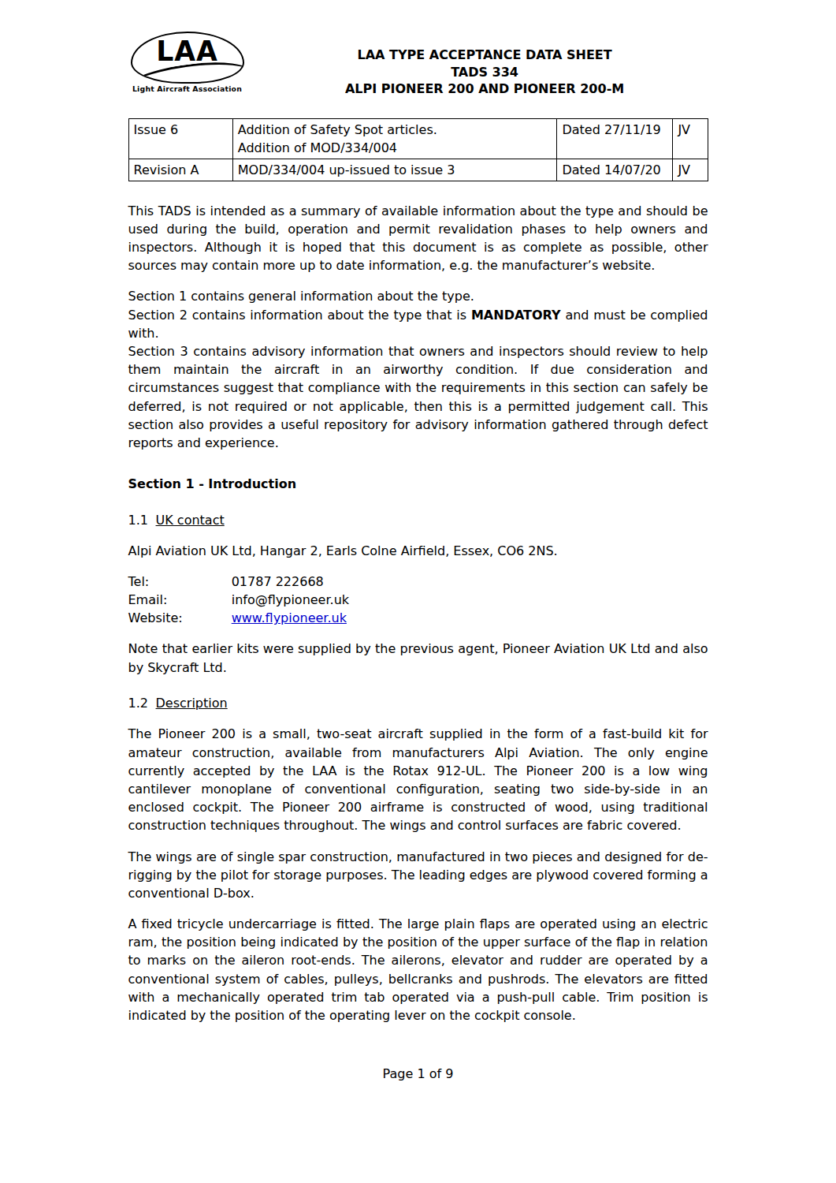Light Aircraft Association
LAA TYPE ACCEPTANCE DATA SHEET
TADS 334
ALPI PIONEER 200 AND PIONEER 200-M
| Issue 6 | Addition of Safety Spot articles. Addition of MOD/334/004 | Dated 27/11/19 | JV |
| Revision A | MOD/334/004 up-issued to issue 3 | Dated 14/07/20 | JV |
This TADS is intended as a summary of available information about the type and should be used during the build, operation and permit revalidation phases to help owners and inspectors. Although it is hoped that this document is as complete as possible, other sources may contain more up to date information, e.g. the manufacturer’s website.
Section 1 contains general information about the type.
Section 2 contains information about the type that is MANDATORY and must be complied with.
Section 3 contains advisory information that owners and inspectors should review to help them maintain the aircraft in an airworthy condition. If due consideration and circumstances suggest that compliance with the requirements in this section can safely be deferred, is not required or not applicable, then this is a permitted judgement call. This section also provides a useful repository for advisory information gathered through defect reports and experience.
Section 1 - Introduction
1.1 UK contact
Alpi Aviation UK Ltd, Hangar 2, Earls Colne Airfield, Essex, CO6 2NS.
| Tel: | 01787 222668 |
| Email: | info@flypioneer.uk |
| Website: | www.flypioneer.uk |
Note that earlier kits were supplied by the previous agent, Pioneer Aviation UK Ltd and also by Skycraft Ltd.
1.2 Description
The Pioneer 200 is a small, two-seat aircraft supplied in the form of a fast-build kit for amateur construction, available from manufacturers Alpi Aviation. The only engine currently accepted by the LAA is the Rotax 912-UL. The Pioneer 200 is a low wing cantilever monoplane of conventional configuration, seating two side-by-side in an enclosed cockpit. The Pioneer 200 airframe is constructed of wood, using traditional construction techniques throughout. The wings and control surfaces are fabric covered.
The wings are of single spar construction, manufactured in two pieces and designed for de-rigging by the pilot for storage purposes. The leading edges are plywood covered forming a conventional D-box.
A fixed tricycle undercarriage is fitted. The large plain flaps are operated using an electric ram, the position being indicated by the position of the upper surface of the flap in relation to marks on the aileron root-ends. The ailerons, elevator and rudder are operated by a conventional system of cables, pulleys, bellcranks and pushrods. The elevators are fitted with a mechanically operated trim tab operated via a push-pull cable. Trim position is indicated by the position of the operating lever on the cockpit console.
Page 1 of 9